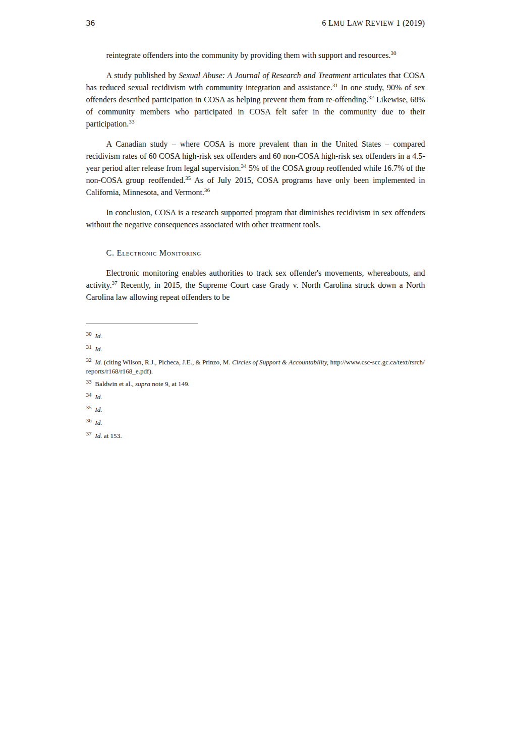36 6 LMU LAW REVIEW 1 (2019)
reintegrate offenders into the community by providing them with support and resources.30
A study published by Sexual Abuse: A Journal of Research and Treatment articulates that COSA has reduced sexual recidivism with community integration and assistance.31 In one study, 90% of sex offenders described participation in COSA as helping prevent them from re-offending.32 Likewise, 68% of community members who participated in COSA felt safer in the community due to their participation.33
A Canadian study – where COSA is more prevalent than in the United States – compared recidivism rates of 60 COSA high-risk sex offenders and 60 non-COSA high-risk sex offenders in a 4.5-year period after release from legal supervision.34 5% of the COSA group reoffended while 16.7% of the non-COSA group reoffended.35 As of July 2015, COSA programs have only been implemented in California, Minnesota, and Vermont.36
In conclusion, COSA is a research supported program that diminishes recidivism in sex offenders without the negative consequences associated with other treatment tools.
C. Electronic Monitoring
Electronic monitoring enables authorities to track sex offender's movements, whereabouts, and activity.37 Recently, in 2015, the Supreme Court case Grady v. North Carolina struck down a North Carolina law allowing repeat offenders to be
30 Id.
31 Id.
32 Id. (citing Wilson, R.J., Picheca, J.E., & Prinzo, M. Circles of Support & Accountability, http://www.csc-scc.gc.ca/text/rsrch/reports/r168/r168_e.pdf).
33 Baldwin et al., supra note 9, at 149.
34 Id.
35 Id.
36 Id.
37 Id. at 153.